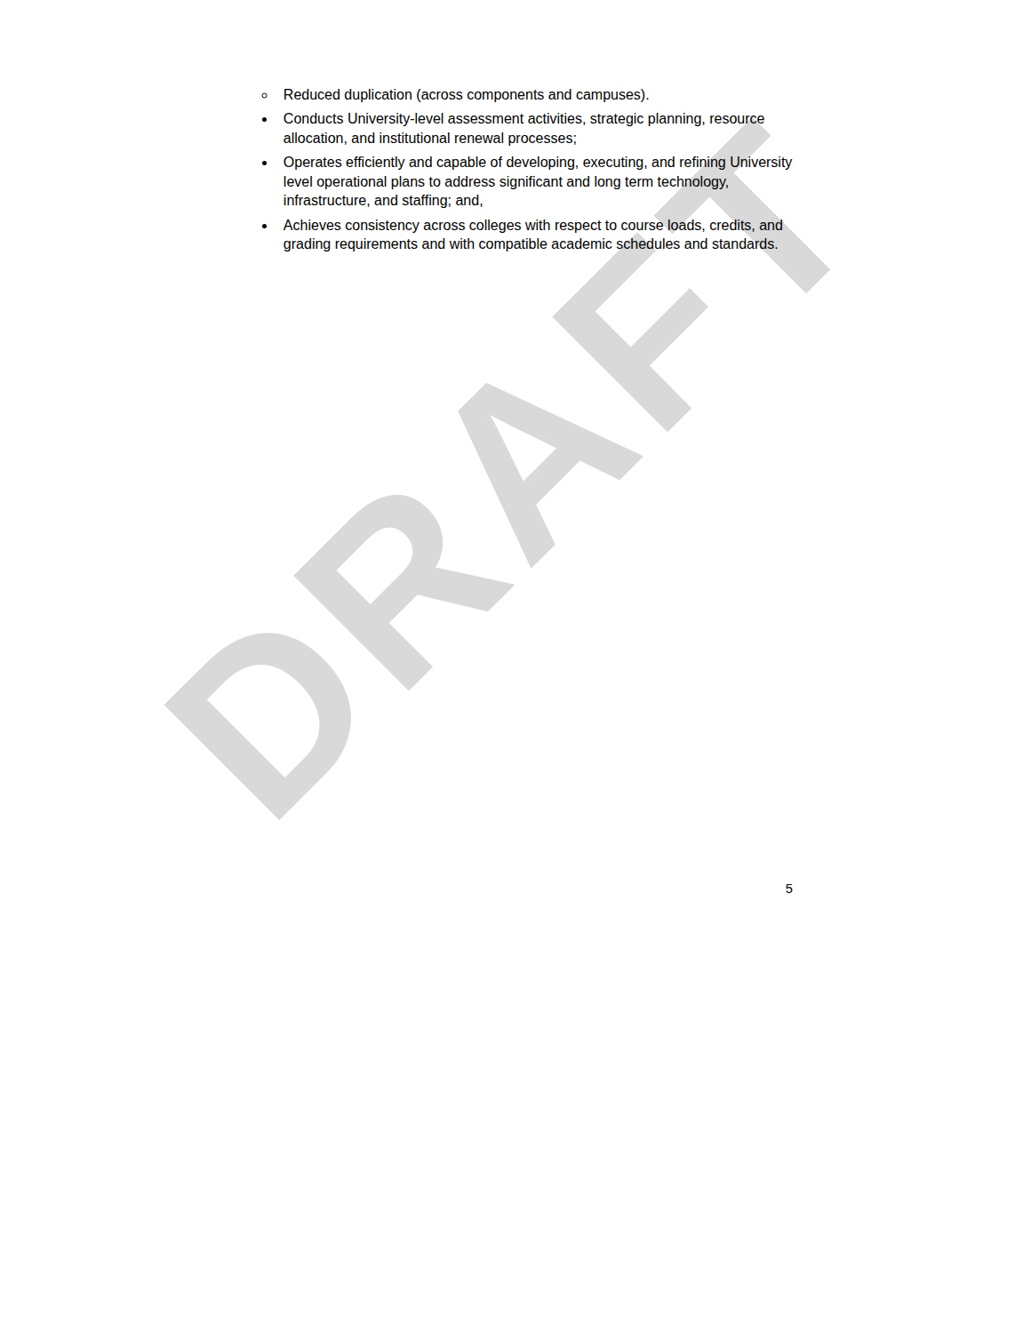DRAFT
Reduced duplication (across components and campuses).
Conducts University-level assessment activities, strategic planning, resource allocation, and institutional renewal processes;
Operates efficiently and capable of developing, executing, and refining University level operational plans to address significant and long term technology, infrastructure, and staffing; and,
Achieves consistency across colleges with respect to course loads, credits, and grading requirements and with compatible academic schedules and standards.
5